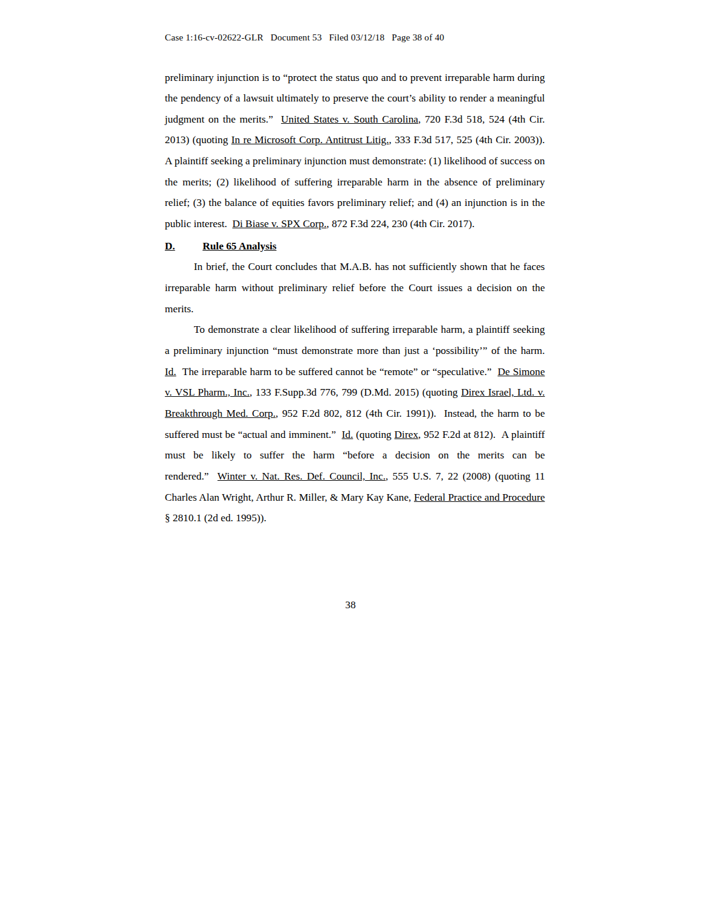Case 1:16-cv-02622-GLR Document 53 Filed 03/12/18 Page 38 of 40
preliminary injunction is to “protect the status quo and to prevent irreparable harm during the pendency of a lawsuit ultimately to preserve the court’s ability to render a meaningful judgment on the merits.” United States v. South Carolina, 720 F.3d 518, 524 (4th Cir. 2013) (quoting In re Microsoft Corp. Antitrust Litig., 333 F.3d 517, 525 (4th Cir. 2003)). A plaintiff seeking a preliminary injunction must demonstrate: (1) likelihood of success on the merits; (2) likelihood of suffering irreparable harm in the absence of preliminary relief; (3) the balance of equities favors preliminary relief; and (4) an injunction is in the public interest. Di Biase v. SPX Corp., 872 F.3d 224, 230 (4th Cir. 2017).
D. Rule 65 Analysis
In brief, the Court concludes that M.A.B. has not sufficiently shown that he faces irreparable harm without preliminary relief before the Court issues a decision on the merits.
To demonstrate a clear likelihood of suffering irreparable harm, a plaintiff seeking a preliminary injunction “must demonstrate more than just a ‘possibility’” of the harm. Id. The irreparable harm to be suffered cannot be “remote” or “speculative.” De Simone v. VSL Pharm., Inc., 133 F.Supp.3d 776, 799 (D.Md. 2015) (quoting Direx Israel, Ltd. v. Breakthrough Med. Corp., 952 F.2d 802, 812 (4th Cir. 1991)). Instead, the harm to be suffered must be “actual and imminent.” Id. (quoting Direx, 952 F.2d at 812). A plaintiff must be likely to suffer the harm “before a decision on the merits can be rendered.” Winter v. Nat. Res. Def. Council, Inc., 555 U.S. 7, 22 (2008) (quoting 11 Charles Alan Wright, Arthur R. Miller, & Mary Kay Kane, Federal Practice and Procedure § 2810.1 (2d ed. 1995)).
38